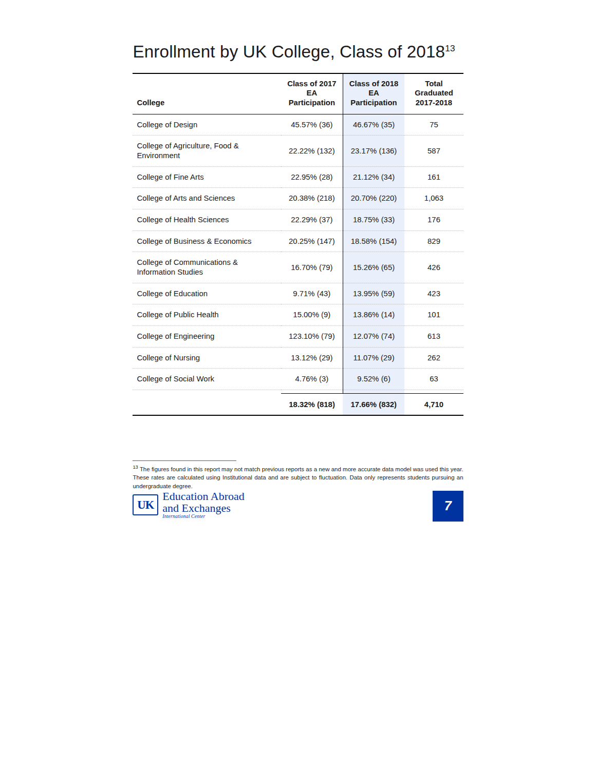Enrollment by UK College, Class of 201813
| College | Class of 2017 EA Participation | Class of 2018 EA Participation | Total Graduated 2017-2018 |
| --- | --- | --- | --- |
| College of Design | 45.57% (36) | 46.67% (35) | 75 |
| College of Agriculture, Food & Environment | 22.22% (132) | 23.17% (136) | 587 |
| College of Fine Arts | 22.95% (28) | 21.12% (34) | 161 |
| College of Arts and Sciences | 20.38% (218) | 20.70% (220) | 1,063 |
| College of Health Sciences | 22.29% (37) | 18.75% (33) | 176 |
| College of Business & Economics | 20.25% (147) | 18.58% (154) | 829 |
| College of Communications & Information Studies | 16.70% (79) | 15.26% (65) | 426 |
| College of Education | 9.71% (43) | 13.95% (59) | 423 |
| College of Public Health | 15.00% (9) | 13.86% (14) | 101 |
| College of Engineering | 123.10% (79) | 12.07% (74) | 613 |
| College of Nursing | 13.12% (29) | 11.07% (29) | 262 |
| College of Social Work | 4.76% (3) | 9.52% (6) | 63 |
| | 18.32% (818) | 17.66% (832) | 4,710 |
13 The figures found in this report may not match previous reports as a new and more accurate data model was used this year. These rates are calculated using Institutional data and are subject to fluctuation. Data only represents students pursuing an undergraduate degree.
UK
Education Abroad
and Exchanges
International Center
7